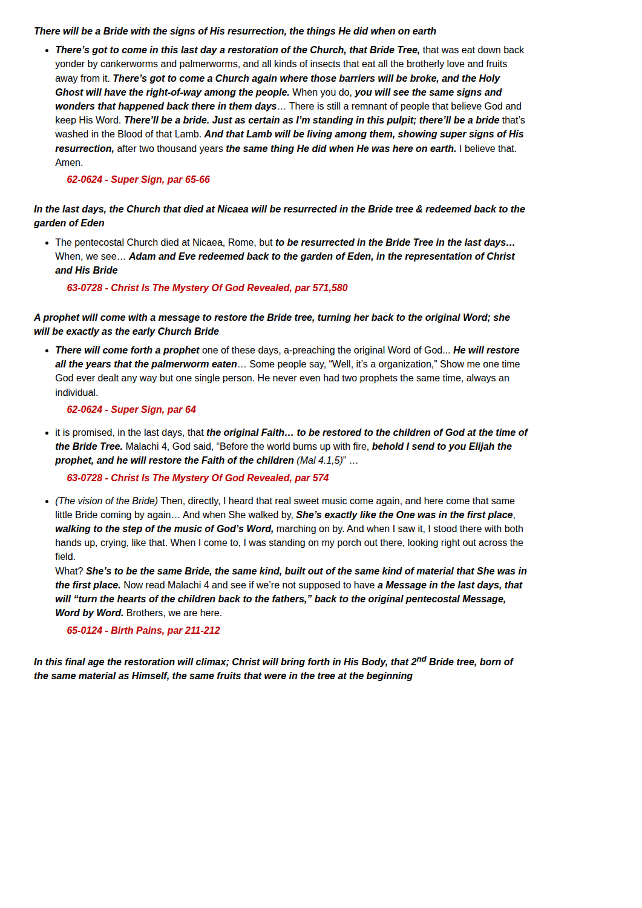There will be a Bride with the signs of His resurrection, the things He did when on earth
There’s got to come in this last day a restoration of the Church, that Bride Tree, that was eat down back yonder by cankerworms and palmerworms, and all kinds of insects that eat all the brotherly love and fruits away from it. There’s got to come a Church again where those barriers will be broke, and the Holy Ghost will have the right-of-way among the people. When you do, you will see the same signs and wonders that happened back there in them days… There is still a remnant of people that believe God and keep His Word. There’ll be a bride. Just as certain as I’m standing in this pulpit; there’ll be a bride that’s washed in the Blood of that Lamb. And that Lamb will be living among them, showing super signs of His resurrection, after two thousand years the same thing He did when He was here on earth. I believe that. Amen. 62-0624 - Super Sign, par 65-66
In the last days, the Church that died at Nicaea will be resurrected in the Bride tree & redeemed back to the garden of Eden
The pentecostal Church died at Nicaea, Rome, but to be resurrected in the Bride Tree in the last days…
When, we see… Adam and Eve redeemed back to the garden of Eden, in the representation of Christ and His Bride 63-0728 - Christ Is The Mystery Of God Revealed, par 571,580
A prophet will come with a message to restore the Bride tree, turning her back to the original Word; she will be exactly as the early Church Bride
There will come forth a prophet one of these days, a-preaching the original Word of God... He will restore all the years that the palmerworm eaten… Some people say, “Well, it’s a organization,” Show me one time God ever dealt any way but one single person. He never even had two prophets the same time, always an individual. 62-0624 - Super Sign, par 64
it is promised, in the last days, that the original Faith… to be restored to the children of God at the time of the Bride Tree. Malachi 4, God said, “Before the world burns up with fire, behold I send to you Elijah the prophet, and he will restore the Faith of the children (Mal 4.1,5)” … 63-0728 - Christ Is The Mystery Of God Revealed, par 574
(The vision of the Bride) Then, directly, I heard that real sweet music come again, and here come that same little Bride coming by again… And when She walked by, She’s exactly like the One was in the first place, walking to the step of the music of God’s Word, marching on by. And when I saw it, I stood there with both hands up, crying, like that. When I come to, I was standing on my porch out there, looking right out across the field.
What? She’s to be the same Bride, the same kind, built out of the same kind of material that She was in the first place. Now read Malachi 4 and see if we’re not supposed to have a Message in the last days, that will “turn the hearts of the children back to the fathers,” back to the original pentecostal Message, Word by Word. Brothers, we are here. 65-0124 - Birth Pains, par 211-212
In this final age the restoration will climax; Christ will bring forth in His Body, that 2nd Bride tree, born of the same material as Himself, the same fruits that were in the tree at the beginning